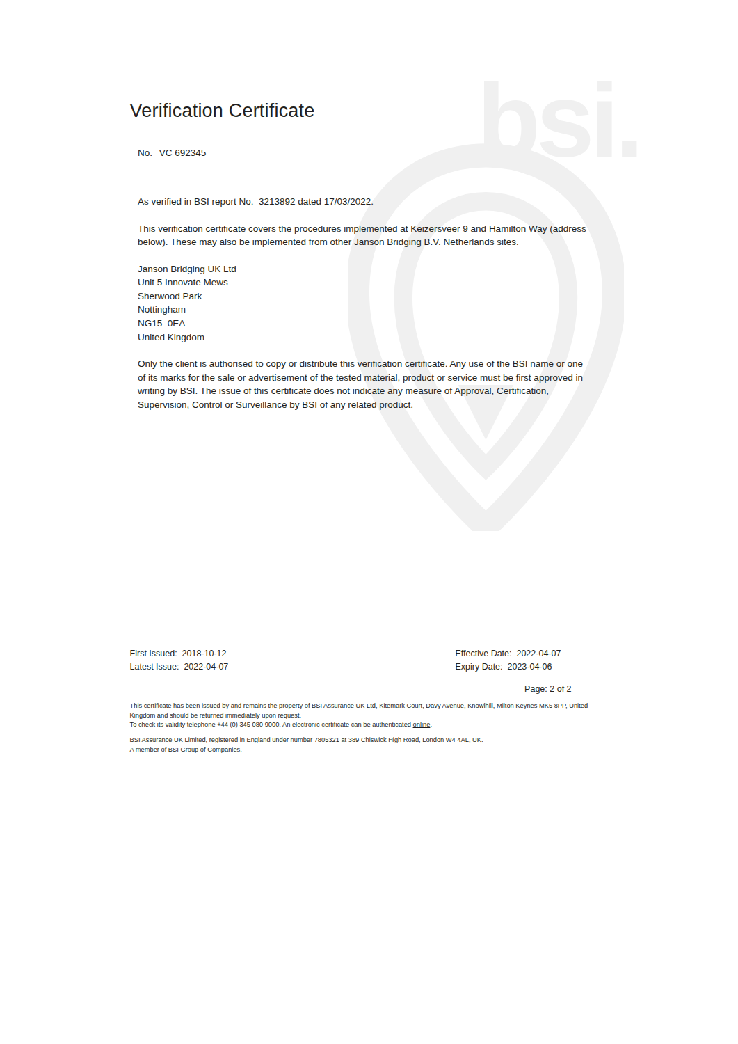bsi.
Verification Certificate
No. VC 692345
As verified in BSI report No. 3213892 dated 17/03/2022.
This verification certificate covers the procedures implemented at Keizersveer 9 and Hamilton Way (address below). These may also be implemented from other Janson Bridging B.V. Netherlands sites.
Janson Bridging UK Ltd
Unit 5 Innovate Mews
Sherwood Park
Nottingham
NG15 0EA
United Kingdom
Only the client is authorised to copy or distribute this verification certificate. Any use of the BSI name or one of its marks for the sale or advertisement of the tested material, product or service must be first approved in writing by BSI. The issue of this certificate does not indicate any measure of Approval, Certification, Supervision, Control or Surveillance by BSI of any related product.
First Issued: 2018-10-12
Latest Issue: 2022-04-07
Effective Date: 2022-04-07
Expiry Date: 2023-04-06
Page: 2 of 2
This certificate has been issued by and remains the property of BSI Assurance UK Ltd, Kitemark Court, Davy Avenue, Knowlhill, Milton Keynes MK5 8PP, United Kingdom and should be returned immediately upon request.
To check its validity telephone +44 (0) 345 080 9000. An electronic certificate can be authenticated online.
BSI Assurance UK Limited, registered in England under number 7805321 at 389 Chiswick High Road, London W4 4AL, UK.
A member of BSI Group of Companies.